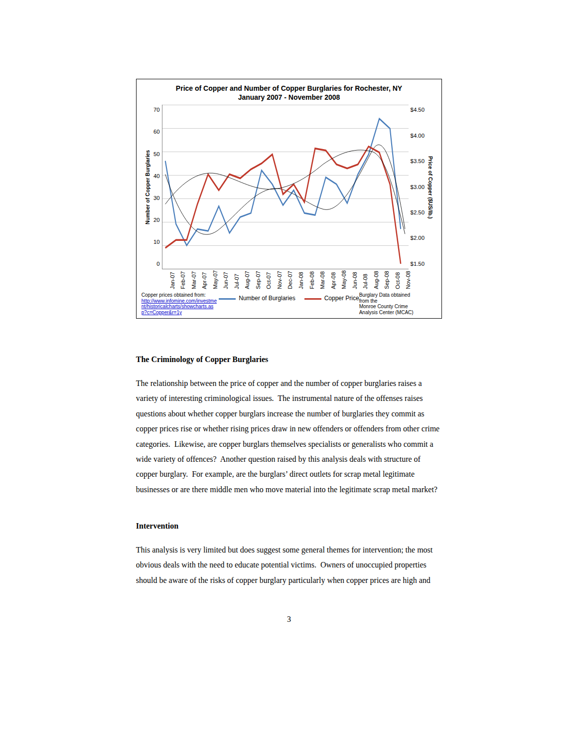Price of Copper and Number of Copper Burglaries for Rochester, NY
January 2007 - November 2008
Number of Copper Burglaries
70 60 50 40 30 20 10 0
$4.50 $4.00 $3.50 $3.00 $2.50 $2.00 $1.50
Price of Copper ($US/lb.)
Jan-07 Feb-07 Mar-07 Apr-07 May-07 Jun-07 Jul-07 Aug-07 Sep-07 Oct-07 Nov-07 Dec-07 Jan-08 Feb-08 Mar-08 Apr-08 May-08 Jun-08 Jul-08 Aug-08 Sep-08 Oct-08 Nov-08
Copper prices obtained from:
http://www.infomine.com/investment/historicalcharts/showcharts.asp?c=Copper&r=1y
Number of Burglaries
Copper Price
Burglary Data obtained
from the
Monroe County Crime
Analysis Center (MCAC)
The Criminology of Copper Burglaries
The relationship between the price of copper and the number of copper burglaries raises a variety of interesting criminological issues. The instrumental nature of the offenses raises questions about whether copper burglars increase the number of burglaries they commit as copper prices rise or whether rising prices draw in new offenders or offenders from other crime categories. Likewise, are copper burglars themselves specialists or generalists who commit a wide variety of offences? Another question raised by this analysis deals with structure of copper burglary. For example, are the burglars’ direct outlets for scrap metal legitimate businesses or are there middle men who move material into the legitimate scrap metal market?
Intervention
This analysis is very limited but does suggest some general themes for intervention; the most obvious deals with the need to educate potential victims. Owners of unoccupied properties should be aware of the risks of copper burglary particularly when copper prices are high and
3